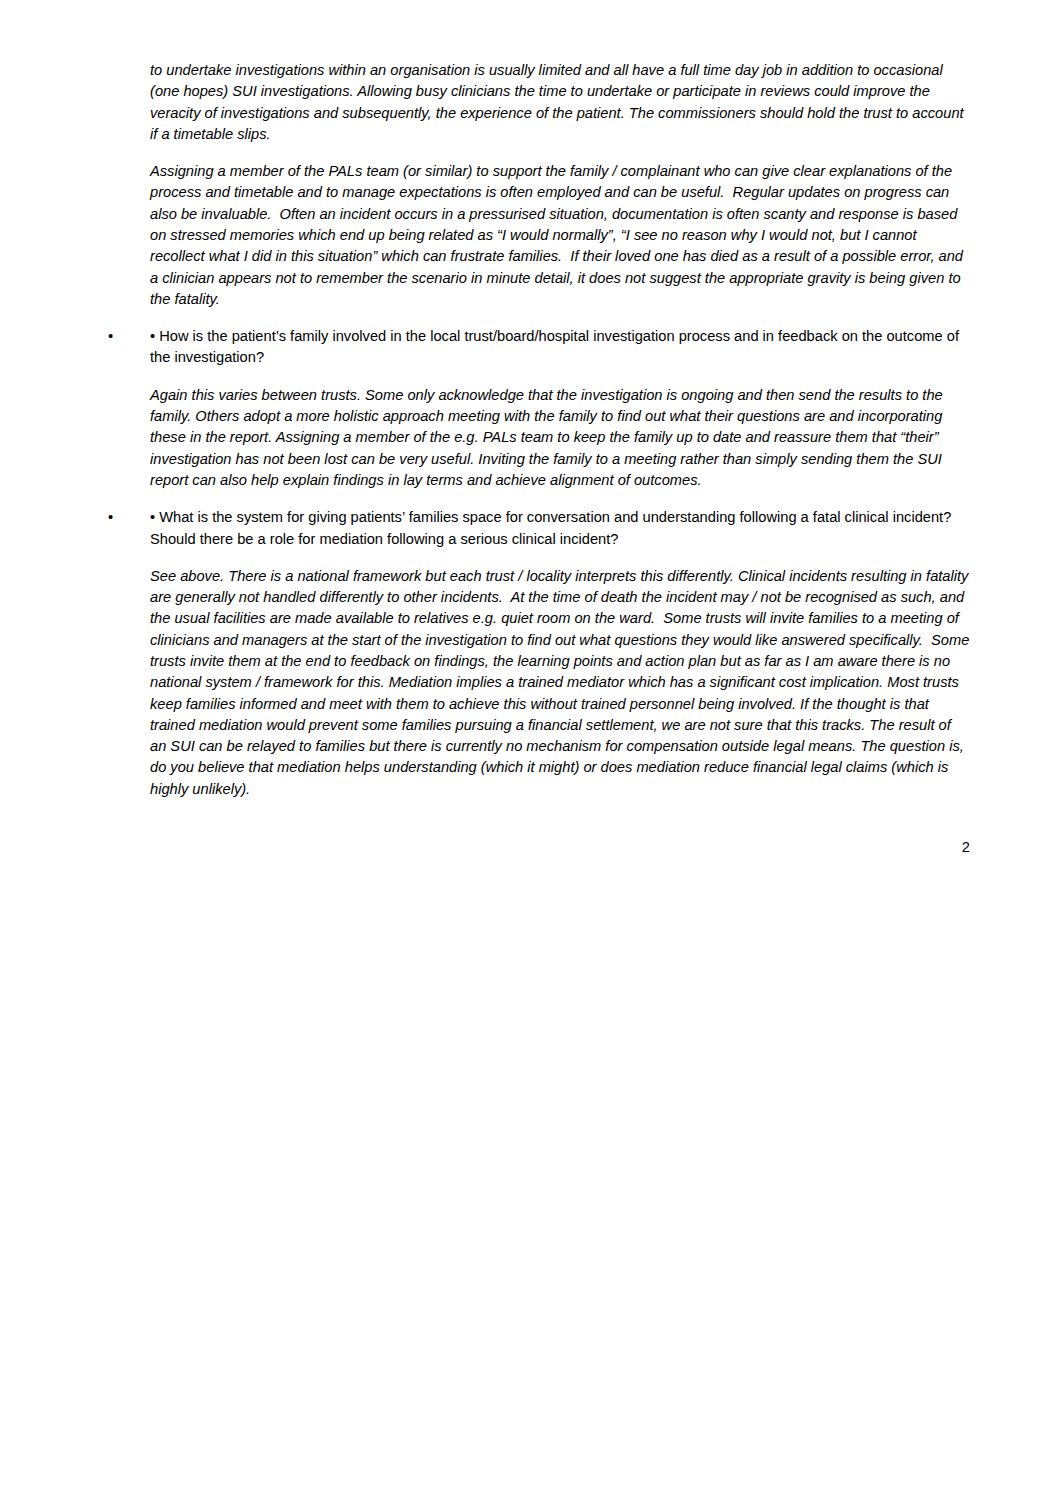to undertake investigations within an organisation is usually limited and all have a full time day job in addition to occasional (one hopes) SUI investigations. Allowing busy clinicians the time to undertake or participate in reviews could improve the veracity of investigations and subsequently, the experience of the patient. The commissioners should hold the trust to account if a timetable slips.
Assigning a member of the PALs team (or similar) to support the family / complainant who can give clear explanations of the process and timetable and to manage expectations is often employed and can be useful. Regular updates on progress can also be invaluable. Often an incident occurs in a pressurised situation, documentation is often scanty and response is based on stressed memories which end up being related as “I would normally”, “I see no reason why I would not, but I cannot recollect what I did in this situation” which can frustrate families. If their loved one has died as a result of a possible error, and a clinician appears not to remember the scenario in minute detail, it does not suggest the appropriate gravity is being given to the fatality.
• How is the patient’s family involved in the local trust/board/hospital investigation process and in feedback on the outcome of the investigation?
Again this varies between trusts. Some only acknowledge that the investigation is ongoing and then send the results to the family. Others adopt a more holistic approach meeting with the family to find out what their questions are and incorporating these in the report. Assigning a member of the e.g. PALs team to keep the family up to date and reassure them that “their” investigation has not been lost can be very useful. Inviting the family to a meeting rather than simply sending them the SUI report can also help explain findings in lay terms and achieve alignment of outcomes.
• What is the system for giving patients’ families space for conversation and understanding following a fatal clinical incident? Should there be a role for mediation following a serious clinical incident?
See above. There is a national framework but each trust / locality interprets this differently. Clinical incidents resulting in fatality are generally not handled differently to other incidents. At the time of death the incident may / not be recognised as such, and the usual facilities are made available to relatives e.g. quiet room on the ward. Some trusts will invite families to a meeting of clinicians and managers at the start of the investigation to find out what questions they would like answered specifically. Some trusts invite them at the end to feedback on findings, the learning points and action plan but as far as I am aware there is no national system / framework for this. Mediation implies a trained mediator which has a significant cost implication. Most trusts keep families informed and meet with them to achieve this without trained personnel being involved. If the thought is that trained mediation would prevent some families pursuing a financial settlement, we are not sure that this tracks. The result of an SUI can be relayed to families but there is currently no mechanism for compensation outside legal means. The question is, do you believe that mediation helps understanding (which it might) or does mediation reduce financial legal claims (which is highly unlikely).
2